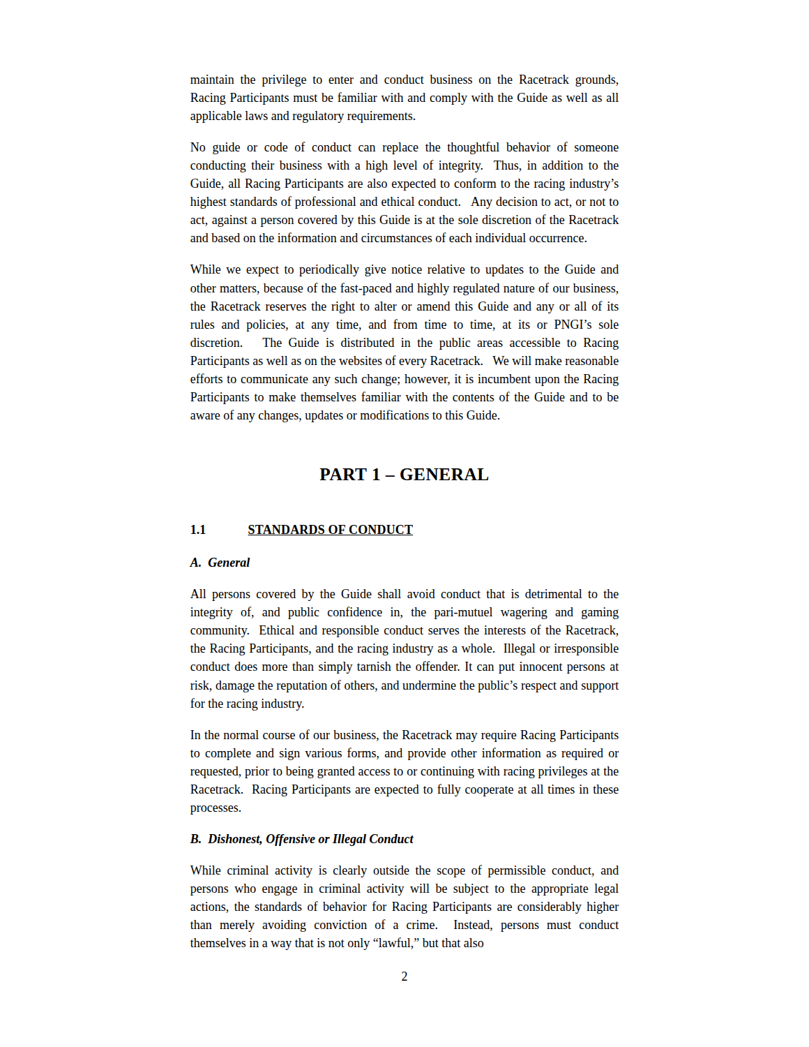maintain the privilege to enter and conduct business on the Racetrack grounds, Racing Participants must be familiar with and comply with the Guide as well as all applicable laws and regulatory requirements.
No guide or code of conduct can replace the thoughtful behavior of someone conducting their business with a high level of integrity. Thus, in addition to the Guide, all Racing Participants are also expected to conform to the racing industry’s highest standards of professional and ethical conduct. Any decision to act, or not to act, against a person covered by this Guide is at the sole discretion of the Racetrack and based on the information and circumstances of each individual occurrence.
While we expect to periodically give notice relative to updates to the Guide and other matters, because of the fast-paced and highly regulated nature of our business, the Racetrack reserves the right to alter or amend this Guide and any or all of its rules and policies, at any time, and from time to time, at its or PNGI’s sole discretion. The Guide is distributed in the public areas accessible to Racing Participants as well as on the websites of every Racetrack. We will make reasonable efforts to communicate any such change; however, it is incumbent upon the Racing Participants to make themselves familiar with the contents of the Guide and to be aware of any changes, updates or modifications to this Guide.
PART 1 – GENERAL
1.1 STANDARDS OF CONDUCT
A. General
All persons covered by the Guide shall avoid conduct that is detrimental to the integrity of, and public confidence in, the pari-mutuel wagering and gaming community. Ethical and responsible conduct serves the interests of the Racetrack, the Racing Participants, and the racing industry as a whole. Illegal or irresponsible conduct does more than simply tarnish the offender. It can put innocent persons at risk, damage the reputation of others, and undermine the public’s respect and support for the racing industry.
In the normal course of our business, the Racetrack may require Racing Participants to complete and sign various forms, and provide other information as required or requested, prior to being granted access to or continuing with racing privileges at the Racetrack. Racing Participants are expected to fully cooperate at all times in these processes.
B. Dishonest, Offensive or Illegal Conduct
While criminal activity is clearly outside the scope of permissible conduct, and persons who engage in criminal activity will be subject to the appropriate legal actions, the standards of behavior for Racing Participants are considerably higher than merely avoiding conviction of a crime. Instead, persons must conduct themselves in a way that is not only “lawful,” but that also
2